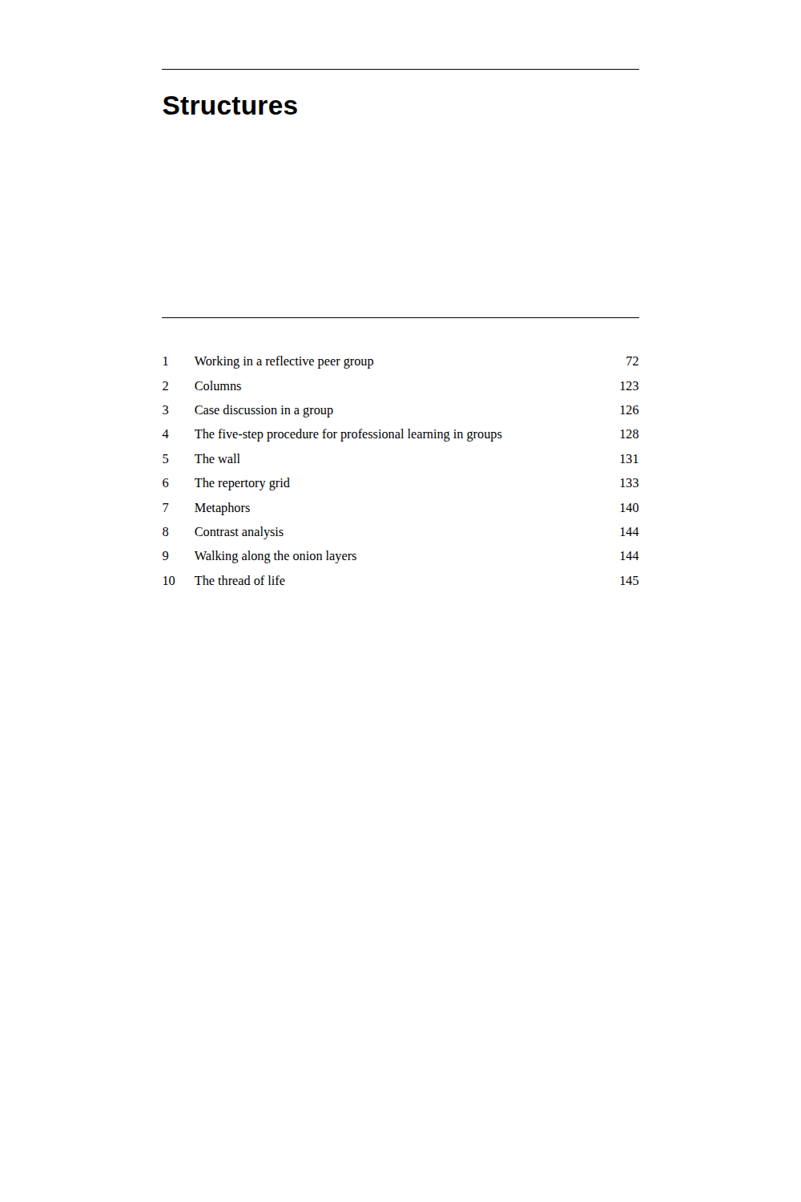Structures
| 1 | Working in a reflective peer group | 72 |
| 2 | Columns | 123 |
| 3 | Case discussion in a group | 126 |
| 4 | The five-step procedure for professional learning in groups | 128 |
| 5 | The wall | 131 |
| 6 | The repertory grid | 133 |
| 7 | Metaphors | 140 |
| 8 | Contrast analysis | 144 |
| 9 | Walking along the onion layers | 144 |
| 10 | The thread of life | 145 |